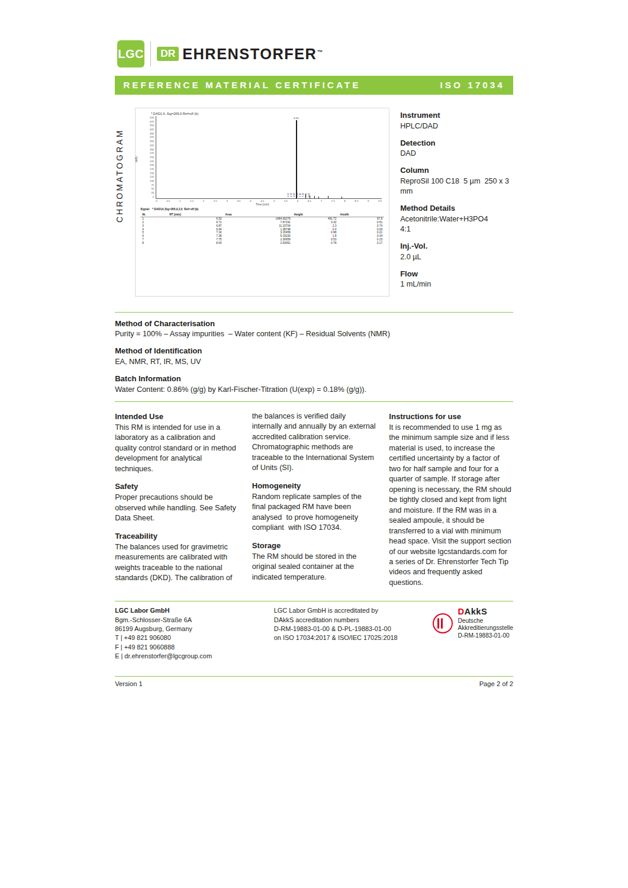LGC
DR EHRENSTORFER™
REFERENCE MATERIAL CERTIFICATE ISO 17034
CHROMATOGRAM
* DAD1 A, Sig=265,0 Ref=off (b)
mAU
500475450425 400375350325 300275250225 200175150125 1007550250
6.536.716.876.94 7.167.387.758.04
00.511.52 2.533.544.5 55.566.57 7.588.599.5
Time [min]
Signal: * DAD1A,Sig=265,0,2,0 Ref=off (b)
| Nr. | RT [min] | Area | Height | Area% |
| --- | --- | --- | --- | --- |
| 1 | 6.53 | 1484.00276 | 491.72 | 97.8 |
| 2 | 6.71 | 7.67191 | 3.32 | 0.51 |
| 3 | 6.87 | 11.23704 | 2.3 | 0.74 |
| 4 | 6.94 | 1.38748 | 0.4 | 0.09 |
| 5 | 7.16 | 3.15459 | 0.98 | 0.21 |
| 6 | 7.38 | 5.19193 | 1.8 | 0.34 |
| 7 | 7.75 | 2.30659 | 0.53 | 0.15 |
| 8 | 8.04 | 2.53651 | 0.78 | 0.17 |
Instrument
HPLC/DAD
Detection
DAD
Column
ReproSil 100 C18 5 µm 250 x 3 mm
Method Details
Acetonitrile:Water+H3PO4
4:1
Inj.-Vol.
2.0 µL
Flow
1 mL/min
Method of Characterisation
Purity = 100% – Assay impurities – Water content (KF) – Residual Solvents (NMR)
Method of Identification
EA, NMR, RT, IR, MS, UV
Batch Information
Water Content: 0.86% (g/g) by Karl-Fischer-Titration (U(exp) = 0.18% (g/g)).
Intended Use
This RM is intended for use in a laboratory as a calibration and quality control standard or in method development for analytical techniques.
Safety
Proper precautions should be observed while handling. See Safety Data Sheet.
Traceability
The balances used for gravimetric measurements are calibrated with weights traceable to the national standards (DKD). The calibration of
the balances is verified daily internally and annually by an external accredited calibration service. Chromatographic methods are traceable to the International System of Units (SI).
Homogeneity
Random replicate samples of the final packaged RM have been analysed to prove homogeneity compliant with ISO 17034.
Storage
The RM should be stored in the original sealed container at the indicated temperature.
Instructions for use
It is recommended to use 1 mg as the minimum sample size and if less material is used, to increase the certified uncertainty by a factor of two for half sample and four for a quarter of sample. If storage after opening is necessary, the RM should be tightly closed and kept from light and moisture. If the RM was in a sealed ampoule, it should be transferred to a vial with minimum head space. Visit the support section of our website lgcstandards.com for a series of Dr. Ehrenstorfer Tech Tip videos and frequently asked questions.
LGC Labor GmbH
Bgm.-Schlosser-Straße 6A
86199 Augsburg, Germany
T | +49 821 906080
F | +49 821 9060888
E | dr.ehrenstorfer@lgcgroup.com
LGC Labor GmbH is accreditated by
DAkkS accreditation numbers
D-RM-19883-01-00 & D-PL-19883-01-00
on ISO 17034:2017 & ISO/IEC 17025:2018
DAkkS
Deutsche
Akkreditierungsstelle
D-RM-19883-01-00
Version 1 Page 2 of 2